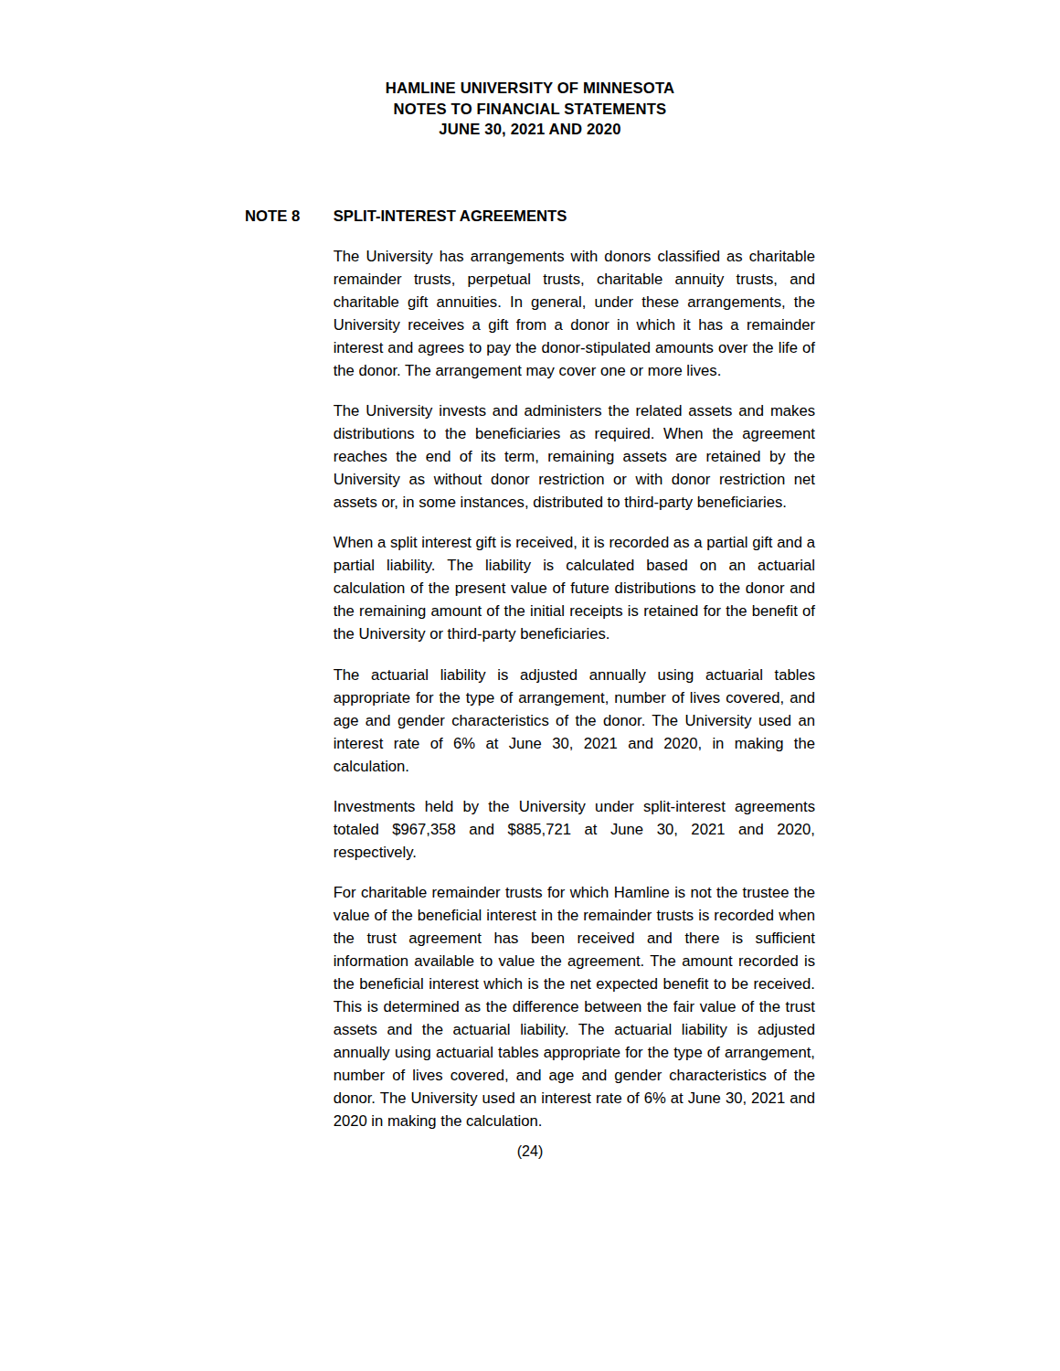HAMLINE UNIVERSITY OF MINNESOTA
NOTES TO FINANCIAL STATEMENTS
JUNE 30, 2021 AND 2020
NOTE 8
SPLIT-INTEREST AGREEMENTS
The University has arrangements with donors classified as charitable remainder trusts, perpetual trusts, charitable annuity trusts, and charitable gift annuities. In general, under these arrangements, the University receives a gift from a donor in which it has a remainder interest and agrees to pay the donor-stipulated amounts over the life of the donor. The arrangement may cover one or more lives.
The University invests and administers the related assets and makes distributions to the beneficiaries as required. When the agreement reaches the end of its term, remaining assets are retained by the University as without donor restriction or with donor restriction net assets or, in some instances, distributed to third-party beneficiaries.
When a split interest gift is received, it is recorded as a partial gift and a partial liability. The liability is calculated based on an actuarial calculation of the present value of future distributions to the donor and the remaining amount of the initial receipts is retained for the benefit of the University or third-party beneficiaries.
The actuarial liability is adjusted annually using actuarial tables appropriate for the type of arrangement, number of lives covered, and age and gender characteristics of the donor. The University used an interest rate of 6% at June 30, 2021 and 2020, in making the calculation.
Investments held by the University under split-interest agreements totaled $967,358 and $885,721 at June 30, 2021 and 2020, respectively.
For charitable remainder trusts for which Hamline is not the trustee the value of the beneficial interest in the remainder trusts is recorded when the trust agreement has been received and there is sufficient information available to value the agreement. The amount recorded is the beneficial interest which is the net expected benefit to be received. This is determined as the difference between the fair value of the trust assets and the actuarial liability. The actuarial liability is adjusted annually using actuarial tables appropriate for the type of arrangement, number of lives covered, and age and gender characteristics of the donor. The University used an interest rate of 6% at June 30, 2021 and 2020 in making the calculation.
(24)